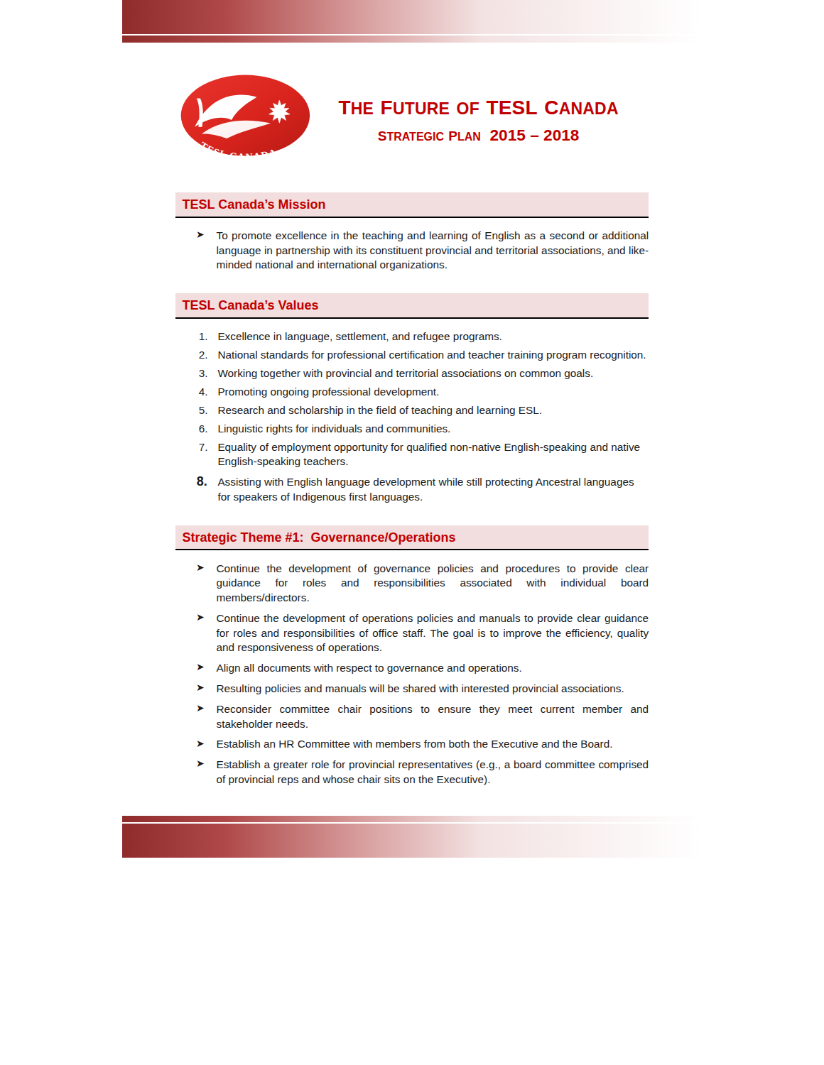TESL CANADA
The Future of TESL Canada
Strategic Plan 2015 – 2018
TESL Canada’s Mission
To promote excellence in the teaching and learning of English as a second or additional language in partnership with its constituent provincial and territorial associations, and like-minded national and international organizations.
TESL Canada’s Values
Excellence in language, settlement, and refugee programs.
National standards for professional certification and teacher training program recognition.
Working together with provincial and territorial associations on common goals.
Promoting ongoing professional development.
Research and scholarship in the field of teaching and learning ESL.
Linguistic rights for individuals and communities.
Equality of employment opportunity for qualified non-native English-speaking and native English-speaking teachers.
Assisting with English language development while still protecting Ancestral languages for speakers of Indigenous first languages.
Strategic Theme #1: Governance/Operations
Continue the development of governance policies and procedures to provide clear guidance for roles and responsibilities associated with individual board members/directors.
Continue the development of operations policies and manuals to provide clear guidance for roles and responsibilities of office staff. The goal is to improve the efficiency, quality and responsiveness of operations.
Align all documents with respect to governance and operations.
Resulting policies and manuals will be shared with interested provincial associations.
Reconsider committee chair positions to ensure they meet current member and stakeholder needs.
Establish an HR Committee with members from both the Executive and the Board.
Establish a greater role for provincial representatives (e.g., a board committee comprised of provincial reps and whose chair sits on the Executive).